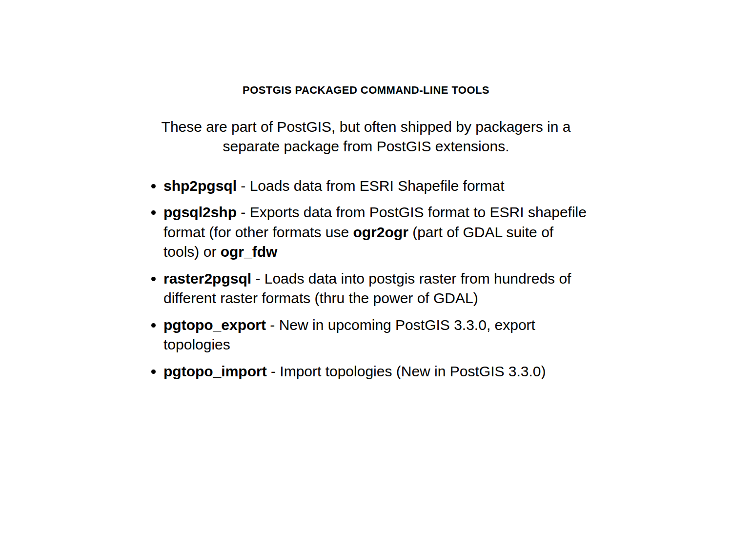POSTGIS PACKAGED COMMAND-LINE TOOLS
These are part of PostGIS, but often shipped by packagers in a separate package from PostGIS extensions.
shp2pgsql - Loads data from ESRI Shapefile format
pgsql2shp - Exports data from PostGIS format to ESRI shapefile format (for other formats use ogr2ogr (part of GDAL suite of tools) or ogr_fdw
raster2pgsql - Loads data into postgis raster from hundreds of different raster formats (thru the power of GDAL)
pgtopo_export - New in upcoming PostGIS 3.3.0, export topologies
pgtopo_import - Import topologies (New in PostGIS 3.3.0)